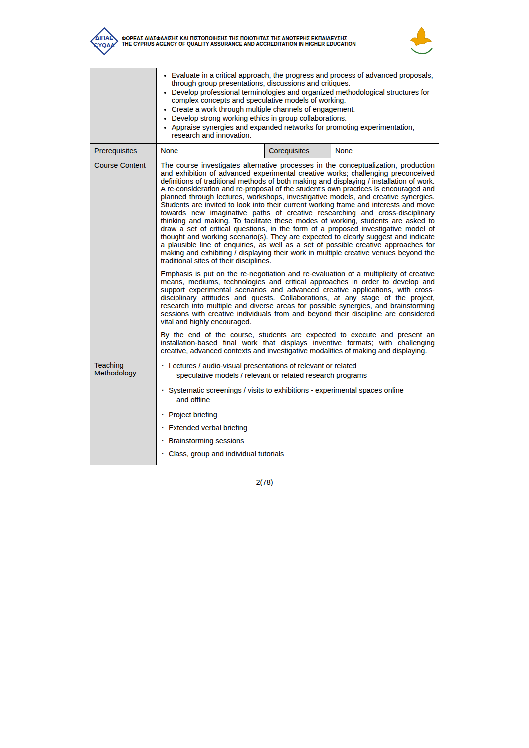ΔΙΠΑΕ CYQAA
ΦΟΡΕΑΣ ΔΙΑΣΦΑΛΙΣΗΣ ΚΑΙ ΠΙΣΤΟΠΟΙΗΣΗΣ ΤΗΣ ΠΟΙΟΤΗΤΑΣ ΤΗΣ ΑΝΩΤΕΡΗΣ ΕΚΠΑΙΔΕΥΣΗΣ THE CYPRUS AGENCY OF QUALITY ASSURANCE AND ACCREDITATION IN HIGHER EDUCATION
| | Evaluate in a critical approach, the progress and process of advanced proposals, through group presentations, discussions and critiques. Develop professional terminologies and organized methodological structures for complex concepts and speculative models of working. Create a work through multiple channels of engagement. Develop strong working ethics in group collaborations. Appraise synergies and expanded networks for promoting experimentation, research and innovation. |
| Prerequisites | None | Corequisites | None |
| Course Content | The course investigates alternative processes in the conceptualization, production and exhibition of advanced experimental creative works; challenging preconceived definitions of traditional methods of both making and displaying / installation of work. A re-consideration and re-proposal of the student's own practices is encouraged and planned through lectures, workshops, investigative models, and creative synergies. Students are invited to look into their current working frame and interests and move towards new imaginative paths of creative researching and cross-disciplinary thinking and making. To facilitate these modes of working, students are asked to draw a set of critical questions, in the form of a proposed investigative model of thought and working scenario(s). They are expected to clearly suggest and indicate a plausible line of enquiries, as well as a set of possible creative approaches for making and exhibiting / displaying their work in multiple creative venues beyond the traditional sites of their disciplines. Emphasis is put on the re-negotiation and re-evaluation of a multiplicity of creative means, mediums, technologies and critical approaches in order to develop and support experimental scenarios and advanced creative applications, with cross-disciplinary attitudes and quests. Collaborations, at any stage of the project, research into multiple and diverse areas for possible synergies, and brainstorming sessions with creative individuals from and beyond their discipline are considered vital and highly encouraged. By the end of the course, students are expected to execute and present an installation-based final work that displays inventive formats; with challenging creative, advanced contexts and investigative modalities of making and displaying. |
| Teaching Methodology | Lectures / audio-visual presentations of relevant or related speculative models / relevant or related research programs Systematic screenings / visits to exhibitions - experimental spaces online and offline Project briefing Extended verbal briefing Brainstorming sessions Class, group and individual tutorials |
2(78)